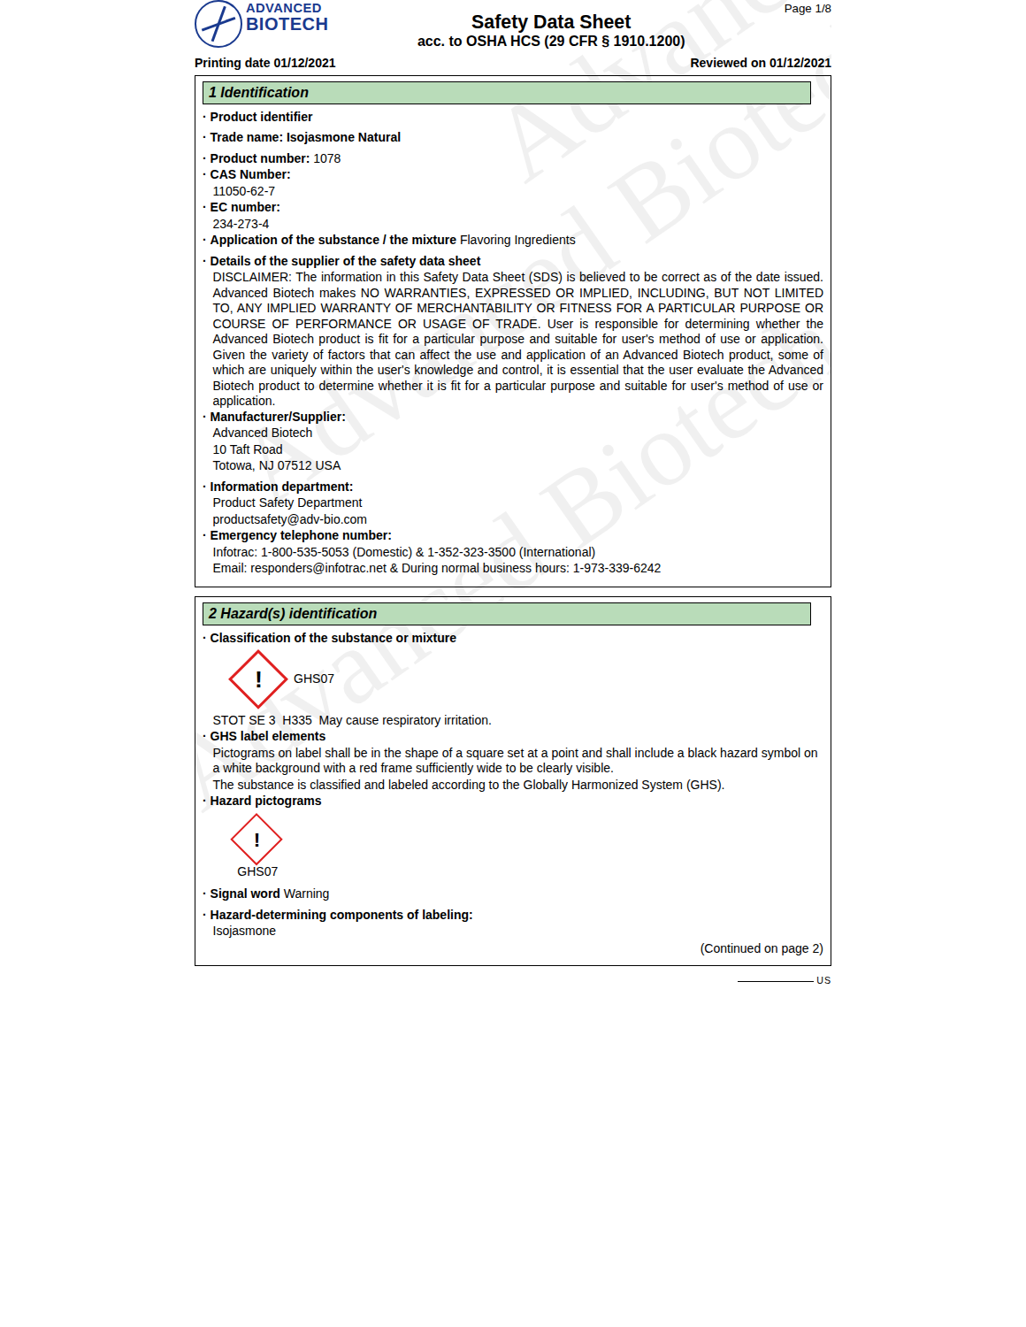Advanced Biotech Advanced Biotech Advanced Biotech
ADVANCED BIOTECH
Safety Data Sheet
acc. to OSHA HCS (29 CFR § 1910.1200)
Page 1/8
Printing date 01/12/2021
Reviewed on 01/12/2021
1 Identification
Product identifier
Trade name: Isojasmone Natural
Product number: 1078
CAS Number:
11050-62-7
EC number:
234-273-4
Application of the substance / the mixture Flavoring Ingredients
Details of the supplier of the safety data sheet
DISCLAIMER: The information in this Safety Data Sheet (SDS) is believed to be correct as of the date issued. Advanced Biotech makes NO WARRANTIES, EXPRESSED OR IMPLIED, INCLUDING, BUT NOT LIMITED TO, ANY IMPLIED WARRANTY OF MERCHANTABILITY OR FITNESS FOR A PARTICULAR PURPOSE OR COURSE OF PERFORMANCE OR USAGE OF TRADE. User is responsible for determining whether the Advanced Biotech product is fit for a particular purpose and suitable for user's method of use or application. Given the variety of factors that can affect the use and application of an Advanced Biotech product, some of which are uniquely within the user's knowledge and control, it is essential that the user evaluate the Advanced Biotech product to determine whether it is fit for a particular purpose and suitable for user's method of use or application.
Manufacturer/Supplier:
Advanced Biotech
10 Taft Road
Totowa, NJ 07512 USA
Information department:
Product Safety Department
productsafety@adv-bio.com
Emergency telephone number:
Infotrac: 1-800-535-5053 (Domestic) & 1-352-323-3500 (International)
Email: responders@infotrac.net & During normal business hours: 1-973-339-6242
2 Hazard(s) identification
Classification of the substance or mixture
!
GHS07
STOT SE 3 H335 May cause respiratory irritation.
GHS label elements
Pictograms on label shall be in the shape of a square set at a point and shall include a black hazard symbol on a white background with a red frame sufficiently wide to be clearly visible.
The substance is classified and labeled according to the Globally Harmonized System (GHS).
Hazard pictograms
!
GHS07
Signal word Warning
Hazard-determining components of labeling:
Isojasmone
(Continued on page 2)
US